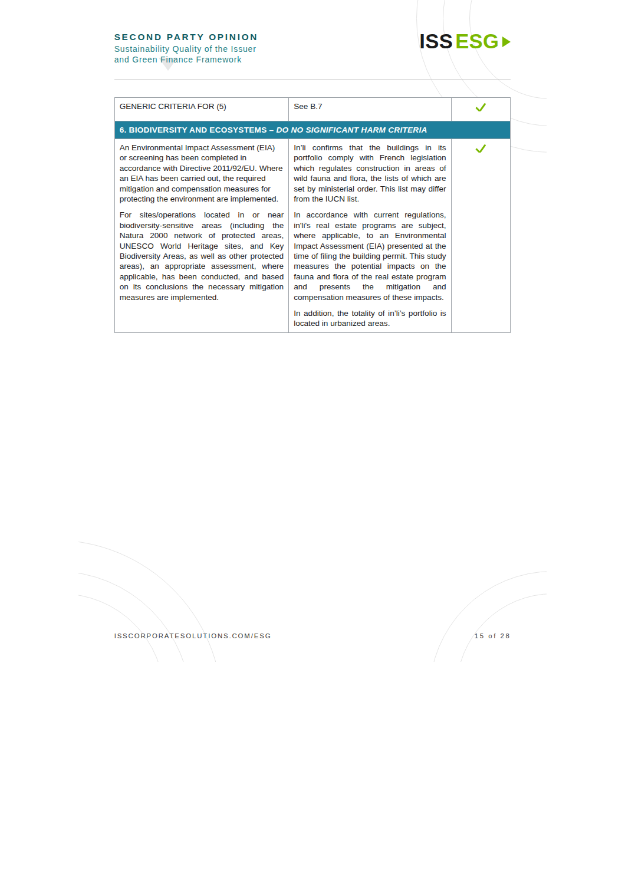Second Party Opinion
Sustainability Quality of the Issuer
and Green Finance Framework
ISS ESG
| GENERIC CRITERIA FOR (5) | See B.7 | |
| 6. BIODIVERSITY AND ECOSYSTEMS – DO NO SIGNIFICANT HARM CRITERIA |
| An Environmental Impact Assessment (EIA) or screening has been completed in accordance with Directive 2011/92/EU. Where an EIA has been carried out, the required mitigation and compensation measures for protecting the environment are implemented. For sites/operations located in or near biodiversity-sensitive areas (including the Natura 2000 network of protected areas, UNESCO World Heritage sites, and Key Biodiversity Areas, as well as other protected areas), an appropriate assessment, where applicable, has been conducted, and based on its conclusions the necessary mitigation measures are implemented. | In’li confirms that the buildings in its portfolio comply with French legislation which regulates construction in areas of wild fauna and flora, the lists of which are set by ministerial order. This list may differ from the IUCN list. In accordance with current regulations, in'li's real estate programs are subject, where applicable, to an Environmental Impact Assessment (EIA) presented at the time of filing the building permit. This study measures the potential impacts on the fauna and flora of the real estate program and presents the mitigation and compensation measures of these impacts. In addition, the totality of in’li’s portfolio is located in urbanized areas. | |
ISSCORPORATESOLUTIONS.COM/ESG
15 of 28